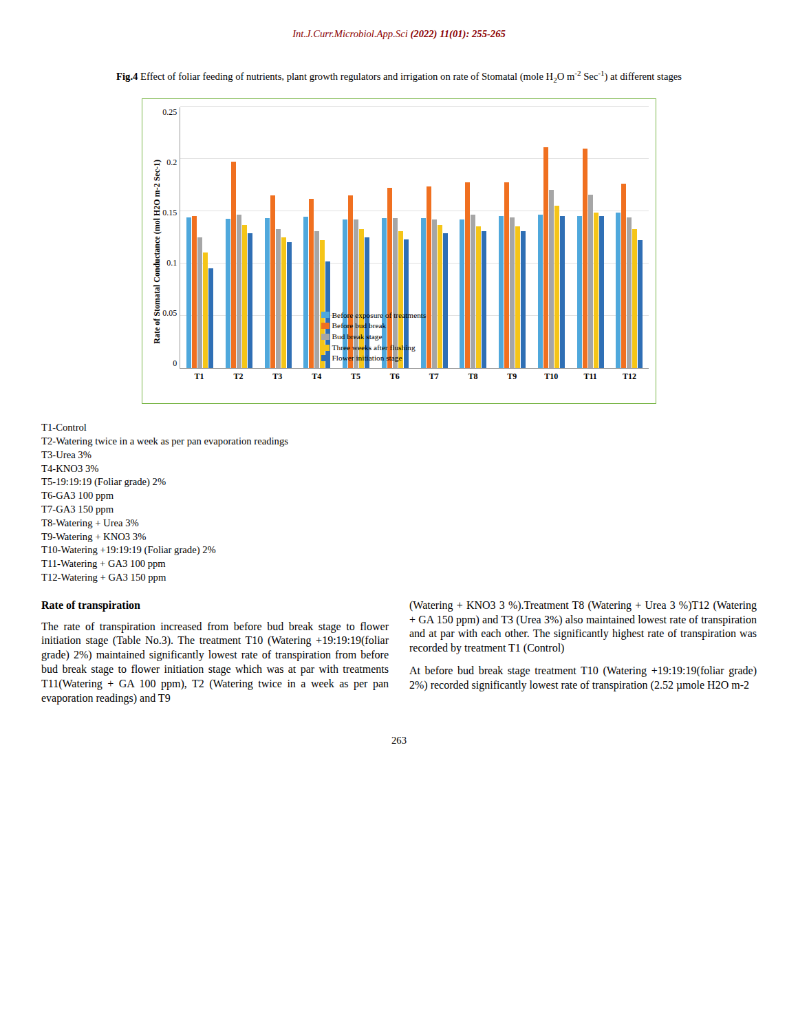Int.J.Curr.Microbiol.App.Sci (2022) 11(01): 255-265
Fig.4 Effect of foliar feeding of nutrients, plant growth regulators and irrigation on rate of Stomatal (mole H2O m-2 Sec-1) at different stages
Rate of Stomatal Conductance (mol H2O m-2 Sec-1)
0.25 0.2 0.15 0.1 0.05 0
Before exposure of treatments
Before bud break
Bud break stage
Three weeks after flushing
Flower initiation stage
T1 T2 T3 T4 T5 T6 T7 T8 T9 T10 T11 T12
T1-Control
T2-Watering twice in a week as per pan evaporation readings
T3-Urea 3%
T4-KNO3 3%
T5-19:19:19 (Foliar grade) 2%
T6-GA3 100 ppm
T7-GA3 150 ppm
T8-Watering + Urea 3%
T9-Watering + KNO3 3%
T10-Watering +19:19:19 (Foliar grade) 2%
T11-Watering + GA3 100 ppm
T12-Watering + GA3 150 ppm
Rate of transpiration
The rate of transpiration increased from before bud break stage to flower initiation stage (Table No.3). The treatment T10 (Watering +19:19:19(foliar grade) 2%) maintained significantly lowest rate of transpiration from before bud break stage to flower initiation stage which was at par with treatments T11(Watering + GA 100 ppm), T2 (Watering twice in a week as per pan evaporation readings) and T9
(Watering + KNO3 3 %).Treatment T8 (Watering + Urea 3 %)T12 (Watering + GA 150 ppm) and T3 (Urea 3%) also maintained lowest rate of transpiration and at par with each other. The significantly highest rate of transpiration was recorded by treatment T1 (Control)
At before bud break stage treatment T10 (Watering +19:19:19(foliar grade) 2%) recorded significantly lowest rate of transpiration (2.52 µmole H2O m-2
263